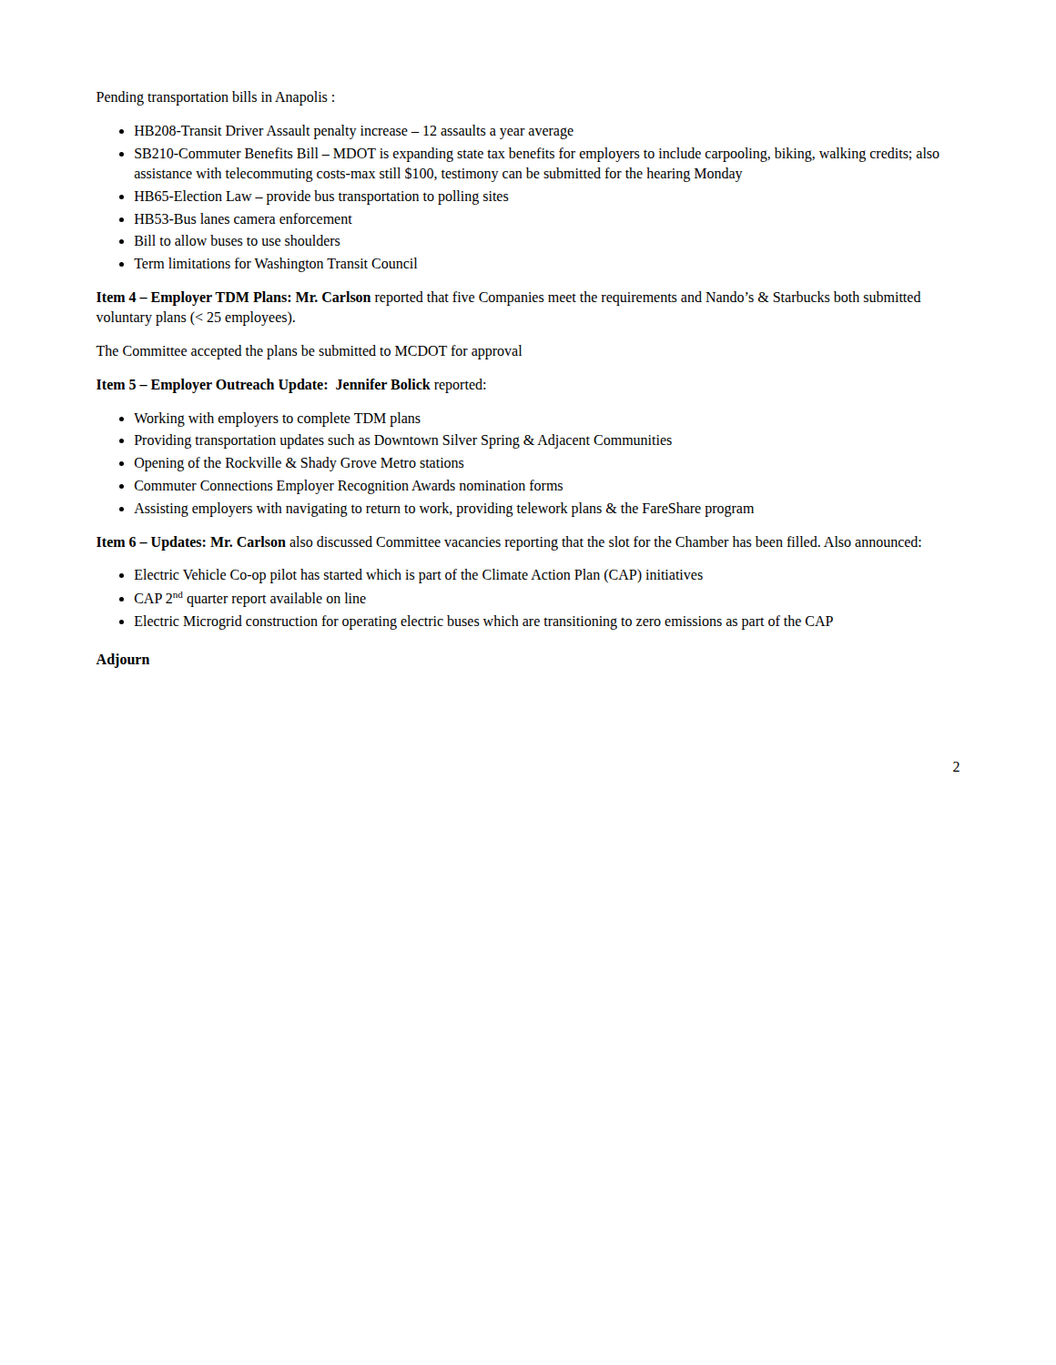Pending transportation bills in Anapolis :
HB208-Transit Driver Assault penalty increase – 12 assaults a year average
SB210-Commuter Benefits Bill – MDOT is expanding state tax benefits for employers to include carpooling, biking, walking credits; also assistance with telecommuting costs-max still $100, testimony can be submitted for the hearing Monday
HB65-Election Law – provide bus transportation to polling sites
HB53-Bus lanes camera enforcement
Bill to allow buses to use shoulders
Term limitations for Washington Transit Council
Item 4 – Employer TDM Plans: Mr. Carlson reported that five Companies meet the requirements and Nando’s & Starbucks both submitted voluntary plans (< 25 employees).
The Committee accepted the plans be submitted to MCDOT for approval
Item 5 – Employer Outreach Update: Jennifer Bolick reported:
Working with employers to complete TDM plans
Providing transportation updates such as Downtown Silver Spring & Adjacent Communities
Opening of the Rockville & Shady Grove Metro stations
Commuter Connections Employer Recognition Awards nomination forms
Assisting employers with navigating to return to work, providing telework plans & the FareShare program
Item 6 – Updates: Mr. Carlson also discussed Committee vacancies reporting that the slot for the Chamber has been filled. Also announced:
Electric Vehicle Co-op pilot has started which is part of the Climate Action Plan (CAP) initiatives
CAP 2nd quarter report available on line
Electric Microgrid construction for operating electric buses which are transitioning to zero emissions as part of the CAP
Adjourn
2